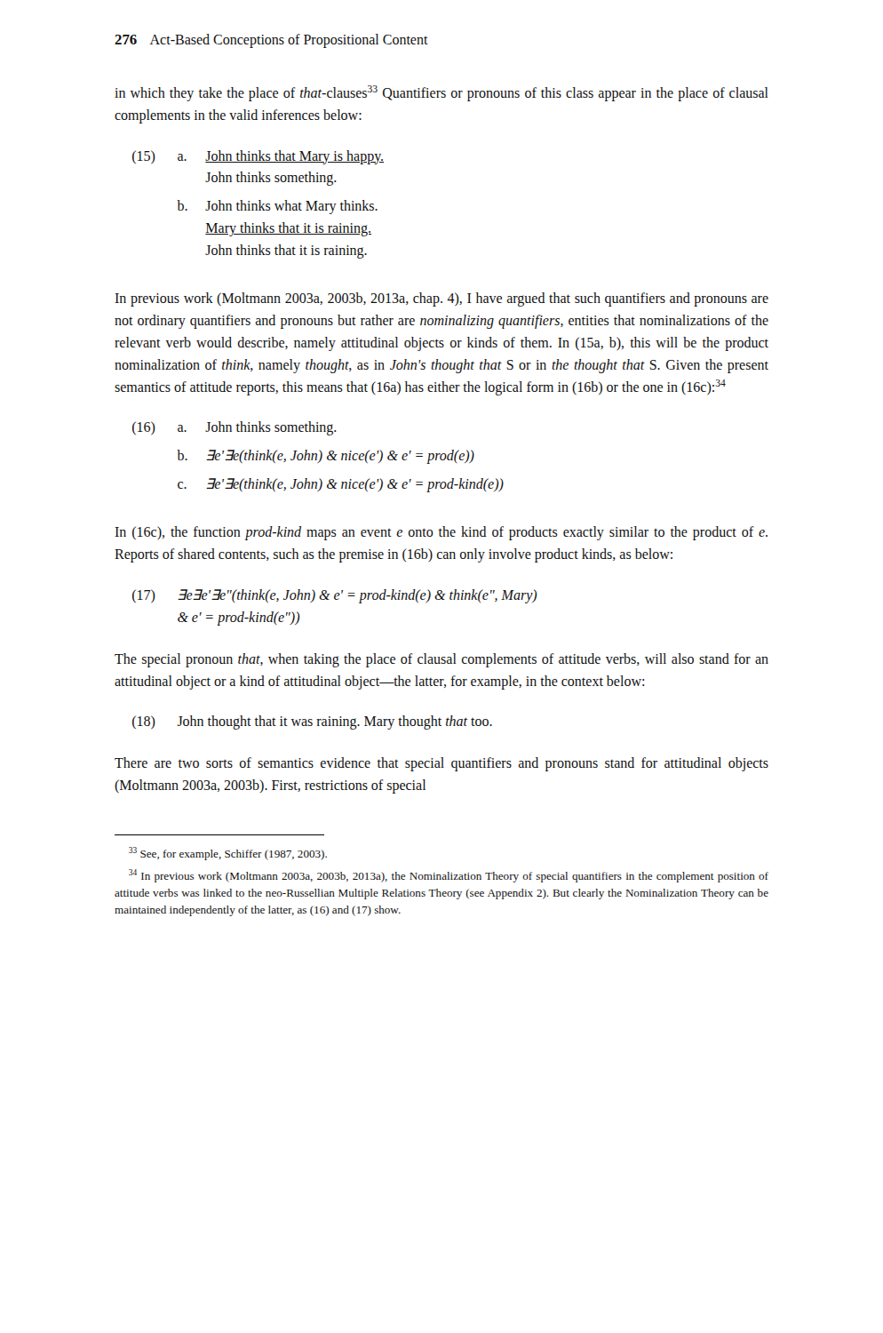276 Act-Based Conceptions of Propositional Content
in which they take the place of that-clauses33 Quantifiers or pronouns of this class appear in the place of clausal complements in the valid inferences below:
(15) a. John thinks that Mary is happy. John thinks something. b. John thinks what Mary thinks.
Mary thinks that it is raining. John thinks that it is raining.
In previous work (Moltmann 2003a, 2003b, 2013a, chap. 4), I have argued that such quantifiers and pronouns are not ordinary quantifiers and pronouns but rather are nominalizing quantifiers, entities that nominalizations of the relevant verb would describe, namely attitudinal objects or kinds of them. In (15a, b), this will be the product nominalization of think, namely thought, as in John's thought that S or in the thought that S. Given the present semantics of attitude reports, this means that (16a) has either the logical form in (16b) or the one in (16c):34
(16) a. John thinks something. b. ∃e'∃e(think(e, John) & nice(e') & e' = prod(e)) c. ∃e'∃e(think(e, John) & nice(e') & e' = prod-kind(e))
In (16c), the function prod-kind maps an event e onto the kind of products exactly similar to the product of e. Reports of shared contents, such as the premise in (16b) can only involve product kinds, as below:
(17) ∃e∃e'∃e"(think(e, John) & e' = prod-kind(e) & think(e", Mary)
& e' = prod-kind(e"))
The special pronoun that, when taking the place of clausal complements of attitude verbs, will also stand for an attitudinal object or a kind of attitudinal object—the latter, for example, in the context below:
(18) John thought that it was raining. Mary thought that too.
There are two sorts of semantics evidence that special quantifiers and pronouns stand for attitudinal objects (Moltmann 2003a, 2003b). First, restrictions of special
33 See, for example, Schiffer (1987, 2003).
34 In previous work (Moltmann 2003a, 2003b, 2013a), the Nominalization Theory of special quantifiers in the complement position of attitude verbs was linked to the neo-Russellian Multiple Relations Theory (see Appendix 2). But clearly the Nominalization Theory can be maintained independently of the latter, as (16) and (17) show.